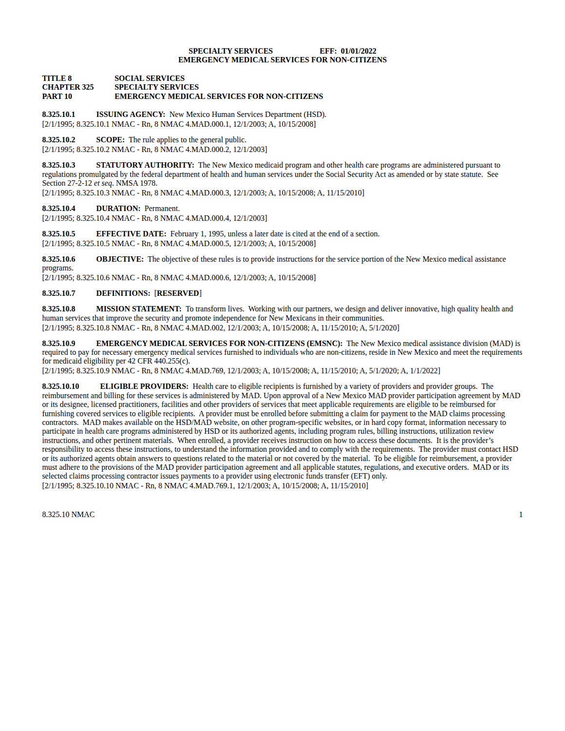SPECIALTY SERVICES EFF: 01/01/2022
EMERGENCY MEDICAL SERVICES FOR NON-CITIZENS
TITLE 8 SOCIAL SERVICES
CHAPTER 325 SPECIALTY SERVICES
PART 10 EMERGENCY MEDICAL SERVICES FOR NON-CITIZENS
8.325.10.1 ISSUING AGENCY: New Mexico Human Services Department (HSD).
[2/1/1995; 8.325.10.1 NMAC - Rn, 8 NMAC 4.MAD.000.1, 12/1/2003; A, 10/15/2008]
8.325.10.2 SCOPE: The rule applies to the general public.
[2/1/1995; 8.325.10.2 NMAC - Rn, 8 NMAC 4.MAD.000.2, 12/1/2003]
8.325.10.3 STATUTORY AUTHORITY: The New Mexico medicaid program and other health care programs are administered pursuant to regulations promulgated by the federal department of health and human services under the Social Security Act as amended or by state statute. See Section 27-2-12 et seq. NMSA 1978.
[2/1/1995; 8.325.10.3 NMAC - Rn, 8 NMAC 4.MAD.000.3, 12/1/2003; A, 10/15/2008; A, 11/15/2010]
8.325.10.4 DURATION: Permanent.
[2/1/1995; 8.325.10.4 NMAC - Rn, 8 NMAC 4.MAD.000.4, 12/1/2003]
8.325.10.5 EFFECTIVE DATE: February 1, 1995, unless a later date is cited at the end of a section.
[2/1/1995; 8.325.10.5 NMAC - Rn, 8 NMAC 4.MAD.000.5, 12/1/2003; A, 10/15/2008]
8.325.10.6 OBJECTIVE: The objective of these rules is to provide instructions for the service portion of the New Mexico medical assistance programs.
[2/1/1995; 8.325.10.6 NMAC - Rn, 8 NMAC 4.MAD.000.6, 12/1/2003; A, 10/15/2008]
8.325.10.7 DEFINITIONS: [RESERVED]
8.325.10.8 MISSION STATEMENT: To transform lives. Working with our partners, we design and deliver innovative, high quality health and human services that improve the security and promote independence for New Mexicans in their communities.
[2/1/1995; 8.325.10.8 NMAC - Rn, 8 NMAC 4.MAD.002, 12/1/2003; A, 10/15/2008; A, 11/15/2010; A, 5/1/2020]
8.325.10.9 EMERGENCY MEDICAL SERVICES FOR NON-CITIZENS (EMSNC): The New Mexico medical assistance division (MAD) is required to pay for necessary emergency medical services furnished to individuals who are non-citizens, reside in New Mexico and meet the requirements for medicaid eligibility per 42 CFR 440.255(c).
[2/1/1995; 8.325.10.9 NMAC - Rn, 8 NMAC 4.MAD.769, 12/1/2003; A, 10/15/2008; A, 11/15/2010; A, 5/1/2020; A, 1/1/2022]
8.325.10.10 ELIGIBLE PROVIDERS: Health care to eligible recipients is furnished by a variety of providers and provider groups. The reimbursement and billing for these services is administered by MAD. Upon approval of a New Mexico MAD provider participation agreement by MAD or its designee, licensed practitioners, facilities and other providers of services that meet applicable requirements are eligible to be reimbursed for furnishing covered services to eligible recipients. A provider must be enrolled before submitting a claim for payment to the MAD claims processing contractors. MAD makes available on the HSD/MAD website, on other program-specific websites, or in hard copy format, information necessary to participate in health care programs administered by HSD or its authorized agents, including program rules, billing instructions, utilization review instructions, and other pertinent materials. When enrolled, a provider receives instruction on how to access these documents. It is the provider’s responsibility to access these instructions, to understand the information provided and to comply with the requirements. The provider must contact HSD or its authorized agents obtain answers to questions related to the material or not covered by the material. To be eligible for reimbursement, a provider must adhere to the provisions of the MAD provider participation agreement and all applicable statutes, regulations, and executive orders. MAD or its selected claims processing contractor issues payments to a provider using electronic funds transfer (EFT) only.
[2/1/1995; 8.325.10.10 NMAC - Rn, 8 NMAC 4.MAD.769.1, 12/1/2003; A, 10/15/2008; A, 11/15/2010]
8.325.10 NMAC 1